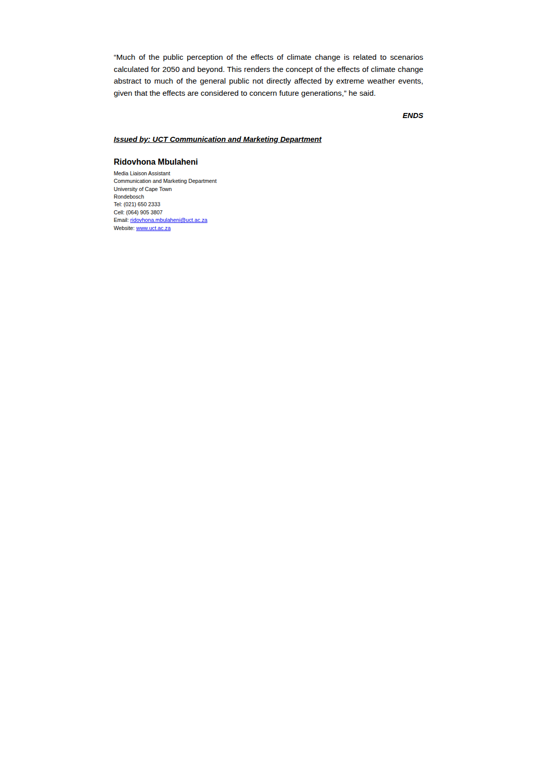“Much of the public perception of the effects of climate change is related to scenarios calculated for 2050 and beyond. This renders the concept of the effects of climate change abstract to much of the general public not directly affected by extreme weather events, given that the effects are considered to concern future generations,” he said.
ENDS
Issued by: UCT Communication and Marketing Department
Ridovhona Mbulaheni
Media Liaison Assistant
Communication and Marketing Department
University of Cape Town
Rondebosch
Tel: (021) 650 2333
Cell: (064) 905 3807
Email: ridovhona.mbulaheni@uct.ac.za
Website: www.uct.ac.za